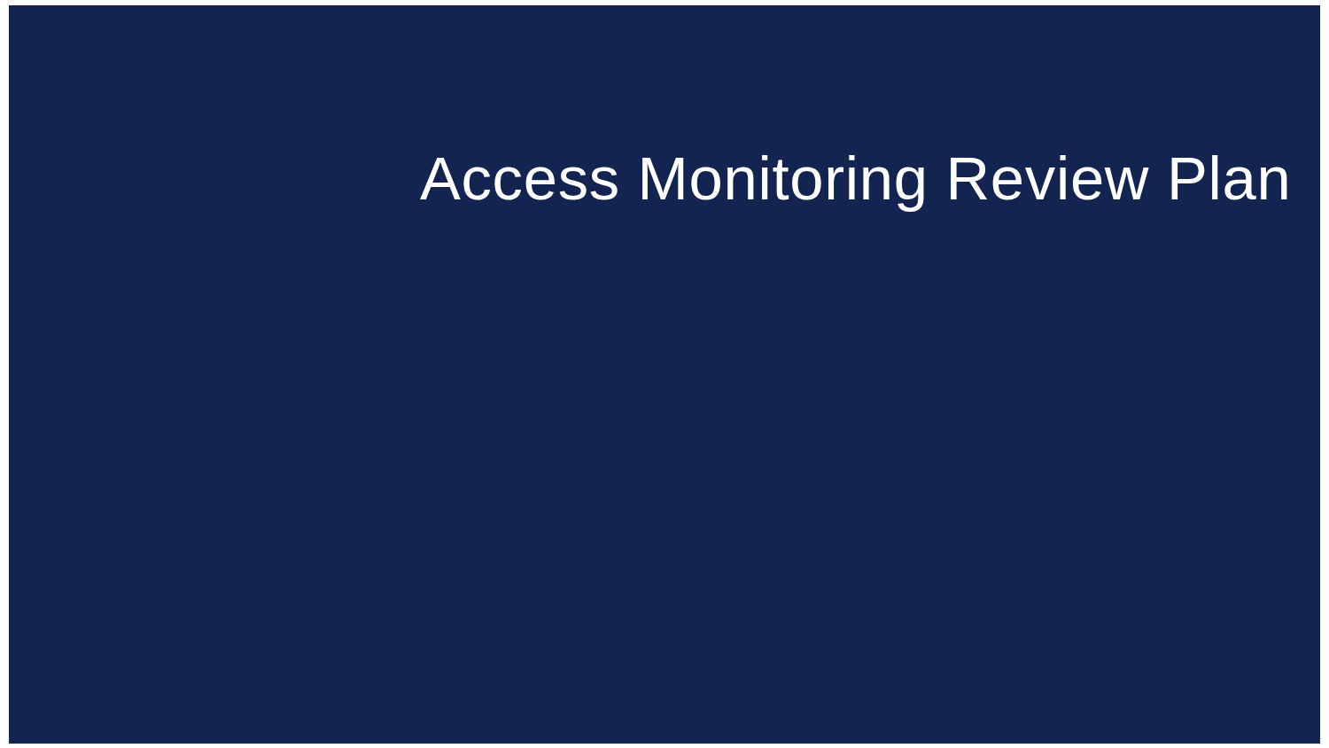Access Monitoring Review Plan